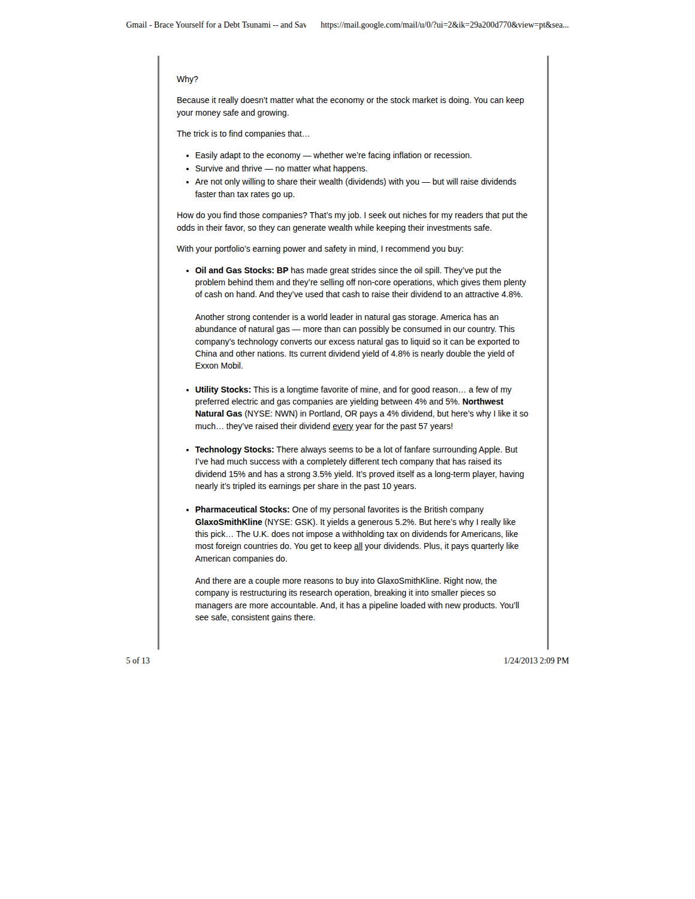Gmail - Brace Yourself for a Debt Tsunami -- and Save Your Wealth
https://mail.google.com/mail/u/0/?ui=2&ik=29a200d770&view=pt&sea...
Why?
Because it really doesn’t matter what the economy or the stock market is doing. You can keep your money safe and growing.
The trick is to find companies that…
Easily adapt to the economy — whether we’re facing inflation or recession.
Survive and thrive — no matter what happens.
Are not only willing to share their wealth (dividends) with you — but will raise dividends faster than tax rates go up.
How do you find those companies? That’s my job. I seek out niches for my readers that put the odds in their favor, so they can generate wealth while keeping their investments safe.
With your portfolio’s earning power and safety in mind, I recommend you buy:
Oil and Gas Stocks: BP has made great strides since the oil spill. They’ve put the problem behind them and they’re selling off non-core operations, which gives them plenty of cash on hand. And they’ve used that cash to raise their dividend to an attractive 4.8%.
Another strong contender is a world leader in natural gas storage. America has an abundance of natural gas — more than can possibly be consumed in our country. This company’s technology converts our excess natural gas to liquid so it can be exported to China and other nations. Its current dividend yield of 4.8% is nearly double the yield of Exxon Mobil.
Utility Stocks: This is a longtime favorite of mine, and for good reason… a few of my preferred electric and gas companies are yielding between 4% and 5%. Northwest Natural Gas (NYSE: NWN) in Portland, OR pays a 4% dividend, but here’s why I like it so much… they’ve raised their dividend every year for the past 57 years!
Technology Stocks: There always seems to be a lot of fanfare surrounding Apple. But I’ve had much success with a completely different tech company that has raised its dividend 15% and has a strong 3.5% yield. It’s proved itself as a long-term player, having nearly it’s tripled its earnings per share in the past 10 years.
Pharmaceutical Stocks: One of my personal favorites is the British company GlaxoSmithKline (NYSE: GSK). It yields a generous 5.2%. But here’s why I really like this pick… The U.K. does not impose a withholding tax on dividends for Americans, like most foreign countries do. You get to keep all your dividends. Plus, it pays quarterly like American companies do.
And there are a couple more reasons to buy into GlaxoSmithKline. Right now, the company is restructuring its research operation, breaking it into smaller pieces so managers are more accountable. And, it has a pipeline loaded with new products. You’ll see safe, consistent gains there.
5 of 13
1/24/2013 2:09 PM